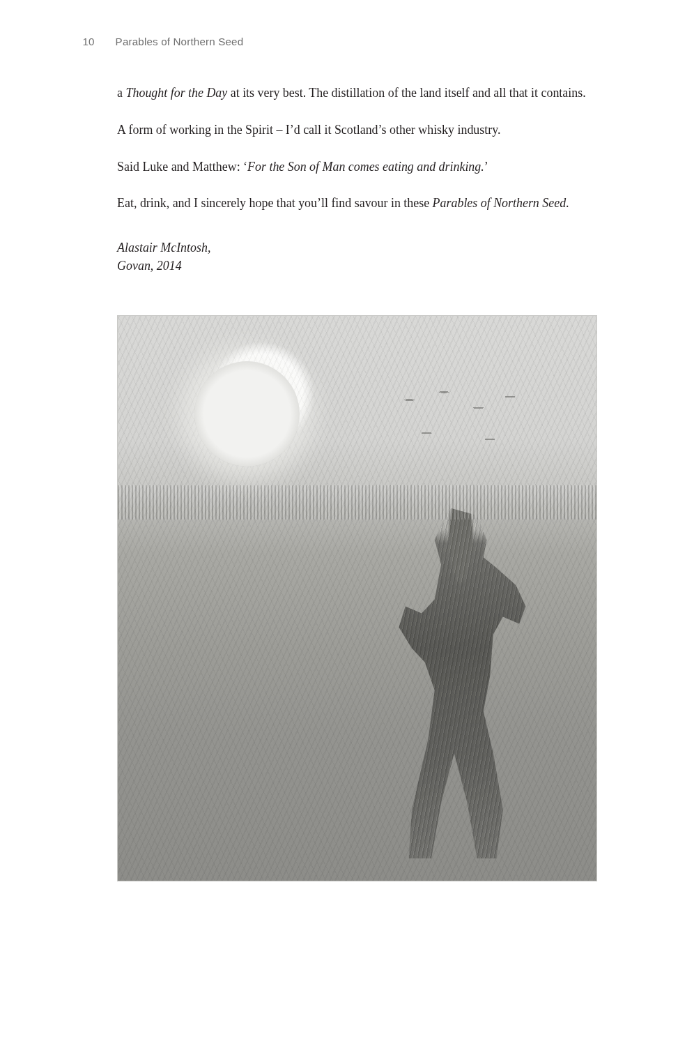10 Parables of Northern Seed
a Thought for the Day at its very best. The distillation of the land itself and all that it contains.
A form of working in the Spirit – I’d call it Scotland’s other whisky industry.
Said Luke and Matthew: ‘For the Son of Man comes eating and drinking.’
Eat, drink, and I sincerely hope that you’ll find savour in these Parables of Northern Seed.
Alastair McIntosh,
Govan, 2014